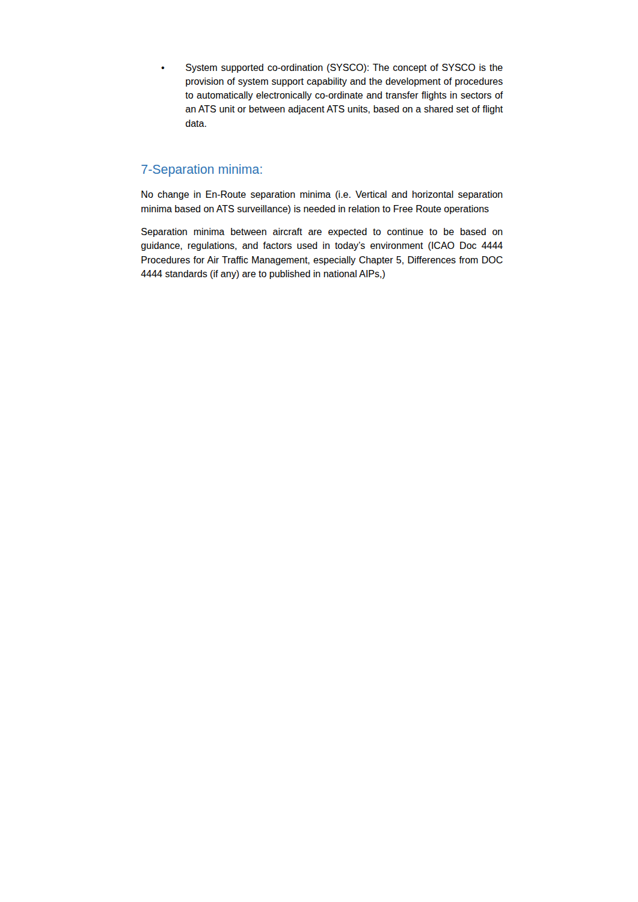System supported co-ordination (SYSCO): The concept of SYSCO is the provision of system support capability and the development of procedures to automatically electronically co-ordinate and transfer flights in sectors of an ATS unit or between adjacent ATS units, based on a shared set of flight data.
7-Separation minima:
No change in En-Route separation minima (i.e. Vertical and horizontal separation minima based on ATS surveillance) is needed in relation to Free Route operations
Separation minima between aircraft are expected to continue to be based on guidance, regulations, and factors used in today’s environment (ICAO Doc 4444 Procedures for Air Traffic Management, especially Chapter 5, Differences from DOC 4444 standards (if any) are to published in national AIPs,)